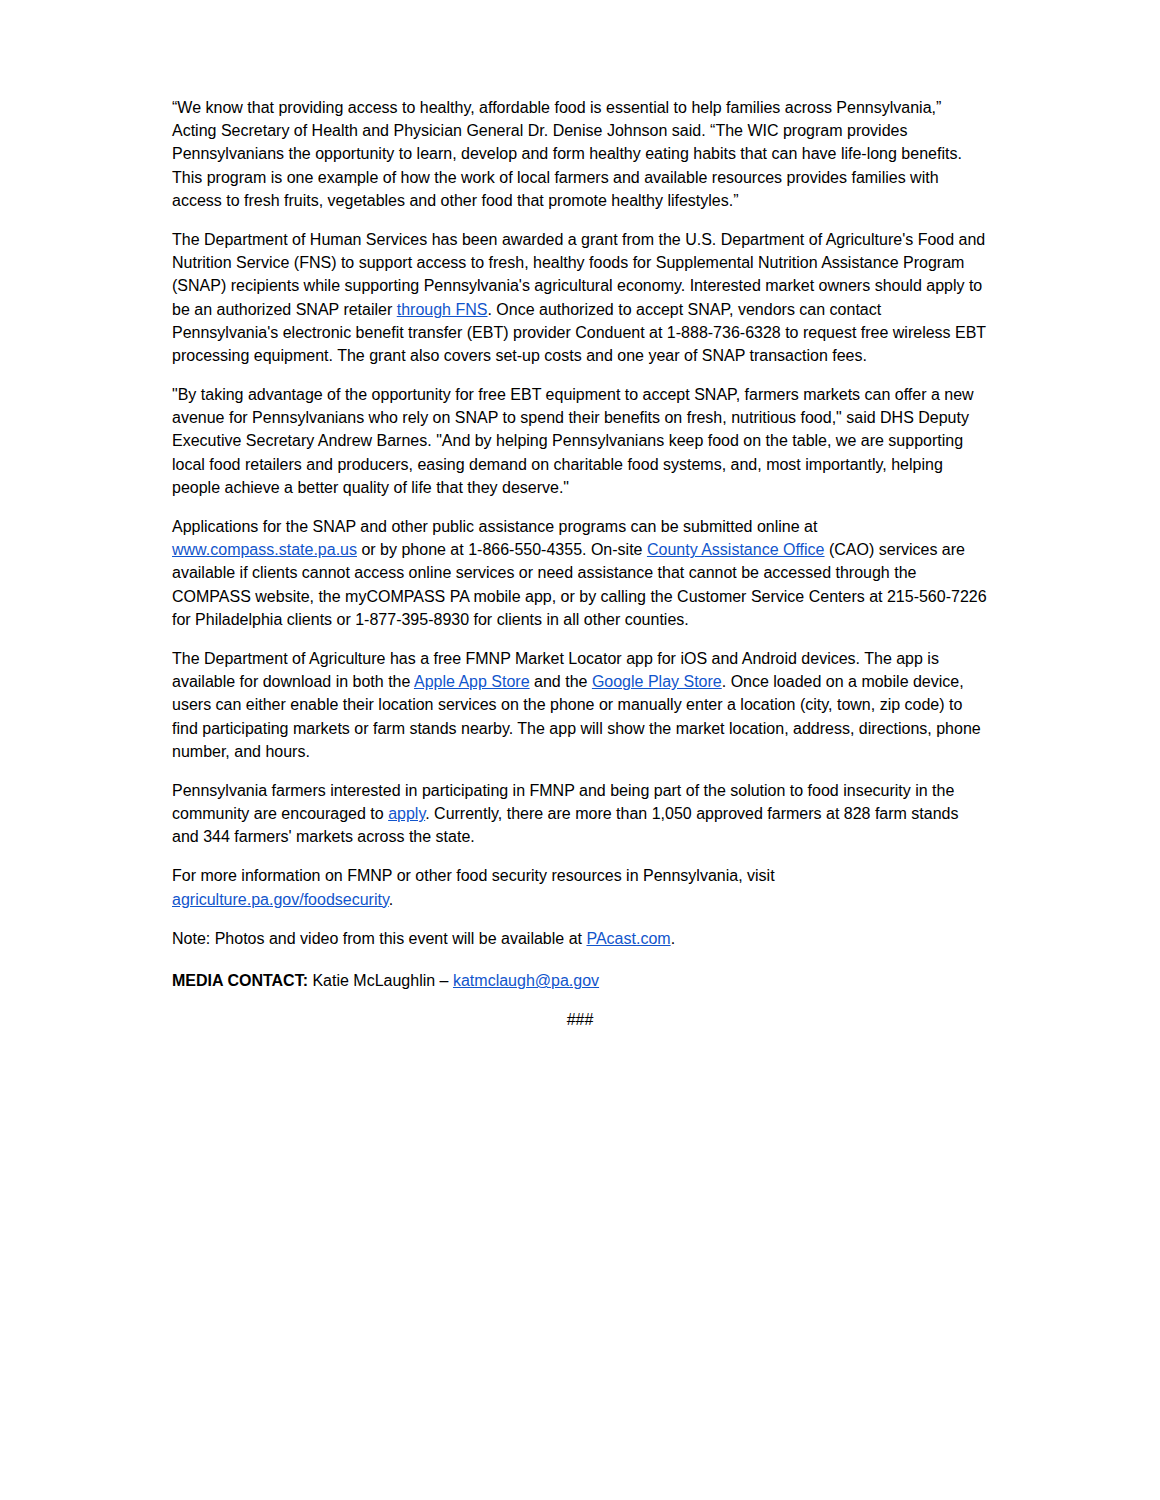“We know that providing access to healthy, affordable food is essential to help families across Pennsylvania,” Acting Secretary of Health and Physician General Dr. Denise Johnson said. “The WIC program provides Pennsylvanians the opportunity to learn, develop and form healthy eating habits that can have life-long benefits. This program is one example of how the work of local farmers and available resources provides families with access to fresh fruits, vegetables and other food that promote healthy lifestyles.”
The Department of Human Services has been awarded a grant from the U.S. Department of Agriculture's Food and Nutrition Service (FNS) to support access to fresh, healthy foods for Supplemental Nutrition Assistance Program (SNAP) recipients while supporting Pennsylvania's agricultural economy. Interested market owners should apply to be an authorized SNAP retailer through FNS. Once authorized to accept SNAP, vendors can contact Pennsylvania's electronic benefit transfer (EBT) provider Conduent at 1-888-736-6328 to request free wireless EBT processing equipment. The grant also covers set-up costs and one year of SNAP transaction fees.
"By taking advantage of the opportunity for free EBT equipment to accept SNAP, farmers markets can offer a new avenue for Pennsylvanians who rely on SNAP to spend their benefits on fresh, nutritious food," said DHS Deputy Executive Secretary Andrew Barnes. "And by helping Pennsylvanians keep food on the table, we are supporting local food retailers and producers, easing demand on charitable food systems, and, most importantly, helping people achieve a better quality of life that they deserve."
Applications for the SNAP and other public assistance programs can be submitted online at www.compass.state.pa.us or by phone at 1-866-550-4355. On-site County Assistance Office (CAO) services are available if clients cannot access online services or need assistance that cannot be accessed through the COMPASS website, the myCOMPASS PA mobile app, or by calling the Customer Service Centers at 215-560-7226 for Philadelphia clients or 1-877-395-8930 for clients in all other counties.
The Department of Agriculture has a free FMNP Market Locator app for iOS and Android devices. The app is available for download in both the Apple App Store and the Google Play Store. Once loaded on a mobile device, users can either enable their location services on the phone or manually enter a location (city, town, zip code) to find participating markets or farm stands nearby. The app will show the market location, address, directions, phone number, and hours.
Pennsylvania farmers interested in participating in FMNP and being part of the solution to food insecurity in the community are encouraged to apply. Currently, there are more than 1,050 approved farmers at 828 farm stands and 344 farmers' markets across the state.
For more information on FMNP or other food security resources in Pennsylvania, visit agriculture.pa.gov/foodsecurity.
Note: Photos and video from this event will be available at PAcast.com.
MEDIA CONTACT: Katie McLaughlin – katmclaugh@pa.gov
###